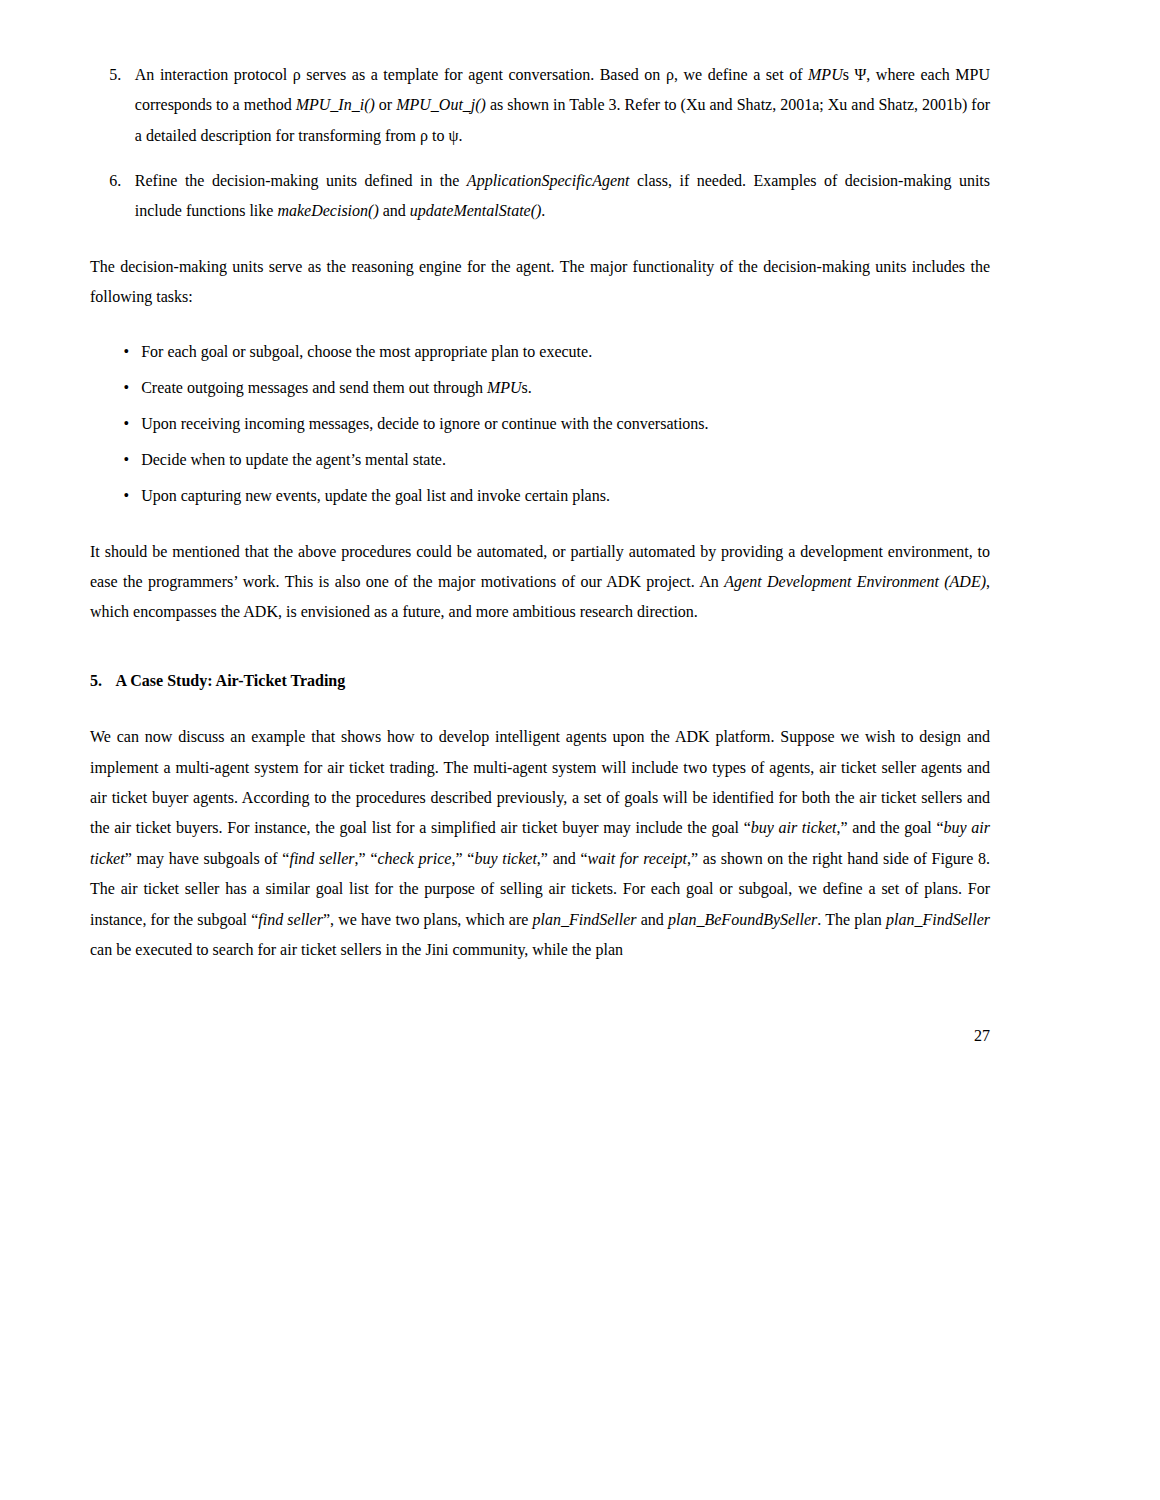An interaction protocol ρ serves as a template for agent conversation. Based on ρ, we define a set of MPUs Ψ, where each MPU corresponds to a method MPU_In_i() or MPU_Out_j() as shown in Table 3. Refer to (Xu and Shatz, 2001a; Xu and Shatz, 2001b) for a detailed description for transforming from ρ to ψ.
Refine the decision-making units defined in the ApplicationSpecificAgent class, if needed. Examples of decision-making units include functions like makeDecision() and updateMentalState().
The decision-making units serve as the reasoning engine for the agent. The major functionality of the decision-making units includes the following tasks:
For each goal or subgoal, choose the most appropriate plan to execute.
Create outgoing messages and send them out through MPUs.
Upon receiving incoming messages, decide to ignore or continue with the conversations.
Decide when to update the agent’s mental state.
Upon capturing new events, update the goal list and invoke certain plans.
It should be mentioned that the above procedures could be automated, or partially automated by providing a development environment, to ease the programmers’ work. This is also one of the major motivations of our ADK project. An Agent Development Environment (ADE), which encompasses the ADK, is envisioned as a future, and more ambitious research direction.
5. A Case Study: Air-Ticket Trading
We can now discuss an example that shows how to develop intelligent agents upon the ADK platform. Suppose we wish to design and implement a multi-agent system for air ticket trading. The multi-agent system will include two types of agents, air ticket seller agents and air ticket buyer agents. According to the procedures described previously, a set of goals will be identified for both the air ticket sellers and the air ticket buyers. For instance, the goal list for a simplified air ticket buyer may include the goal “buy air ticket,” and the goal “buy air ticket” may have subgoals of “find seller,” “check price,” “buy ticket,” and “wait for receipt,” as shown on the right hand side of Figure 8. The air ticket seller has a similar goal list for the purpose of selling air tickets. For each goal or subgoal, we define a set of plans. For instance, for the subgoal “find seller”, we have two plans, which are plan_FindSeller and plan_BeFoundBySeller. The plan plan_FindSeller can be executed to search for air ticket sellers in the Jini community, while the plan
27